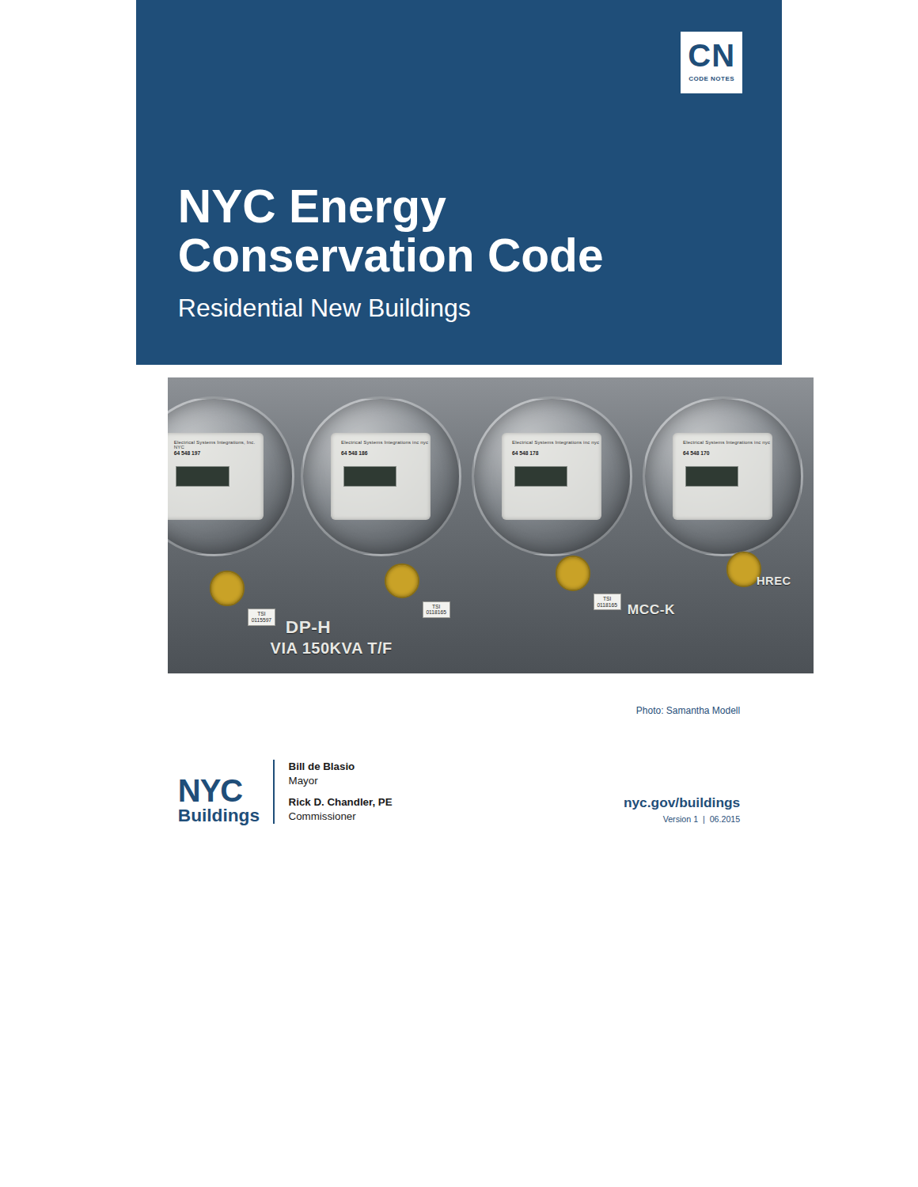CN CODE NOTES
NYC Energy Conservation Code
Residential New Buildings
Electrical Systems Integrations, Inc. NYC
64 548 197
Electrical Systems Integrations inc nyc
64 548 186
Electrical Systems Integrations inc nyc
64 548 178
Electrical Systems Integrations inc nyc
64 548 170
TSI
0115597
TSI
0118165
TSI
0118165
DP-H
VIA 150KVA T/F
MCC-K
HREC
Photo: Samantha Modell
NYC Buildings
Bill de Blasio
Mayor
Rick D. Chandler, PE
Commissioner
nyc.gov/buildings
Version 1 | 06.2015